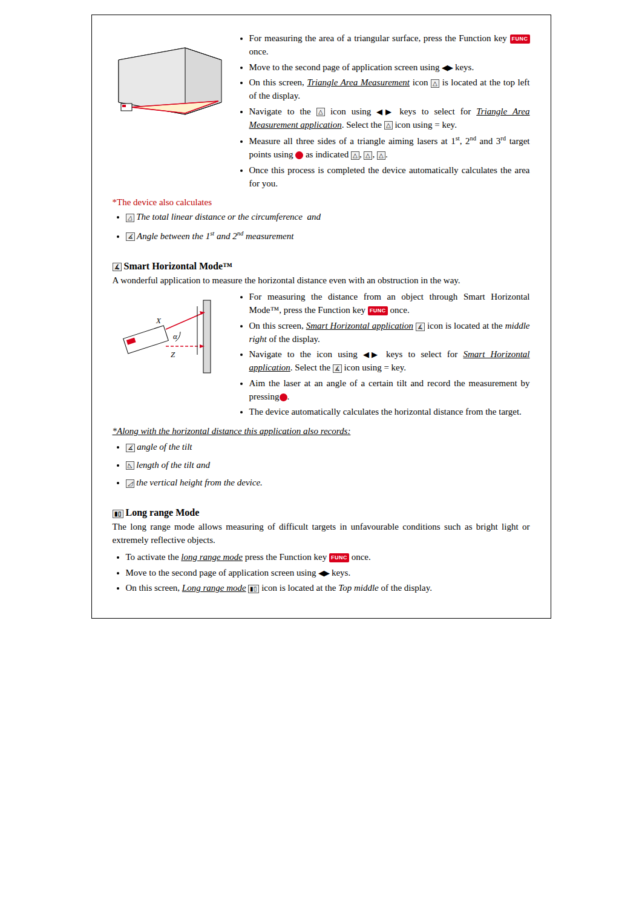For measuring the area of a triangular surface, press the Function key FUNC once.
Move to the second page of application screen using ◀▶ keys.
On this screen, Triangle Area Measurement icon △ is located at the top left of the display.
Navigate to the △ icon using ◀▶ keys to select for Triangle Area Measurement application. Select the △ icon using = key.
Measure all three sides of a triangle aiming lasers at 1st, 2nd and 3rd target points using as indicated △, △, △.
Once this process is completed the device automatically calculates the area for you.
*The device also calculates
△ The total linear distance or the circumference and
∡ Angle between the 1st and 2nd measurement
∡Smart Horizontal Mode™
A wonderful application to measure the horizontal distance even with an obstruction in the way.
X α Z
For measuring the distance from an object through Smart Horizontal Mode™, press the Function key FUNC once.
On this screen, Smart Horizontal application ∡ icon is located at the middle right of the display.
Navigate to the icon using ◀▶ keys to select for Smart Horizontal application. Select the ∡ icon using = key.
Aim the laser at an angle of a certain tilt and record the measurement by pressing .
The device automatically calculates the horizontal distance from the target.
*Along with the horizontal distance this application also records:
∡ angle of the tilt
◺ length of the tilt and
◿ the vertical height from the device.
▮▯Long range Mode
The long range mode allows measuring of difficult targets in unfavourable conditions such as bright light or extremely reflective objects.
To activate the long range mode press the Function key FUNC once.
Move to the second page of application screen using ◀▶ keys.
On this screen, Long range mode ▮▯ icon is located at the Top middle of the display.